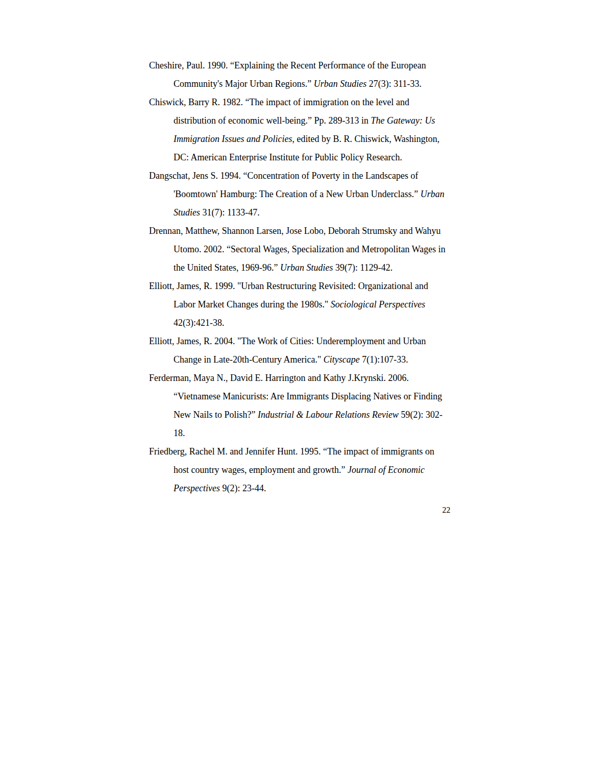Cheshire, Paul. 1990. “Explaining the Recent Performance of the European Community's Major Urban Regions.” Urban Studies 27(3): 311-33.
Chiswick, Barry R. 1982. “The impact of immigration on the level and distribution of economic well-being.” Pp. 289-313 in The Gateway: Us Immigration Issues and Policies, edited by B. R. Chiswick, Washington, DC: American Enterprise Institute for Public Policy Research.
Dangschat, Jens S. 1994. “Concentration of Poverty in the Landscapes of 'Boomtown' Hamburg: The Creation of a New Urban Underclass.” Urban Studies 31(7): 1133-47.
Drennan, Matthew, Shannon Larsen, Jose Lobo, Deborah Strumsky and Wahyu Utomo. 2002. “Sectoral Wages, Specialization and Metropolitan Wages in the United States, 1969-96.” Urban Studies 39(7): 1129-42.
Elliott, James, R. 1999. "Urban Restructuring Revisited: Organizational and Labor Market Changes during the 1980s." Sociological Perspectives 42(3):421-38.
Elliott, James, R. 2004. "The Work of Cities: Underemployment and Urban Change in Late-20th-Century America." Cityscape 7(1):107-33.
Ferderman, Maya N., David E. Harrington and Kathy J.Krynski. 2006. “Vietnamese Manicurists: Are Immigrants Displacing Natives or Finding New Nails to Polish?” Industrial & Labour Relations Review 59(2): 302-18.
Friedberg, Rachel M. and Jennifer Hunt. 1995. “The impact of immigrants on host country wages, employment and growth.” Journal of Economic Perspectives 9(2): 23-44.
22